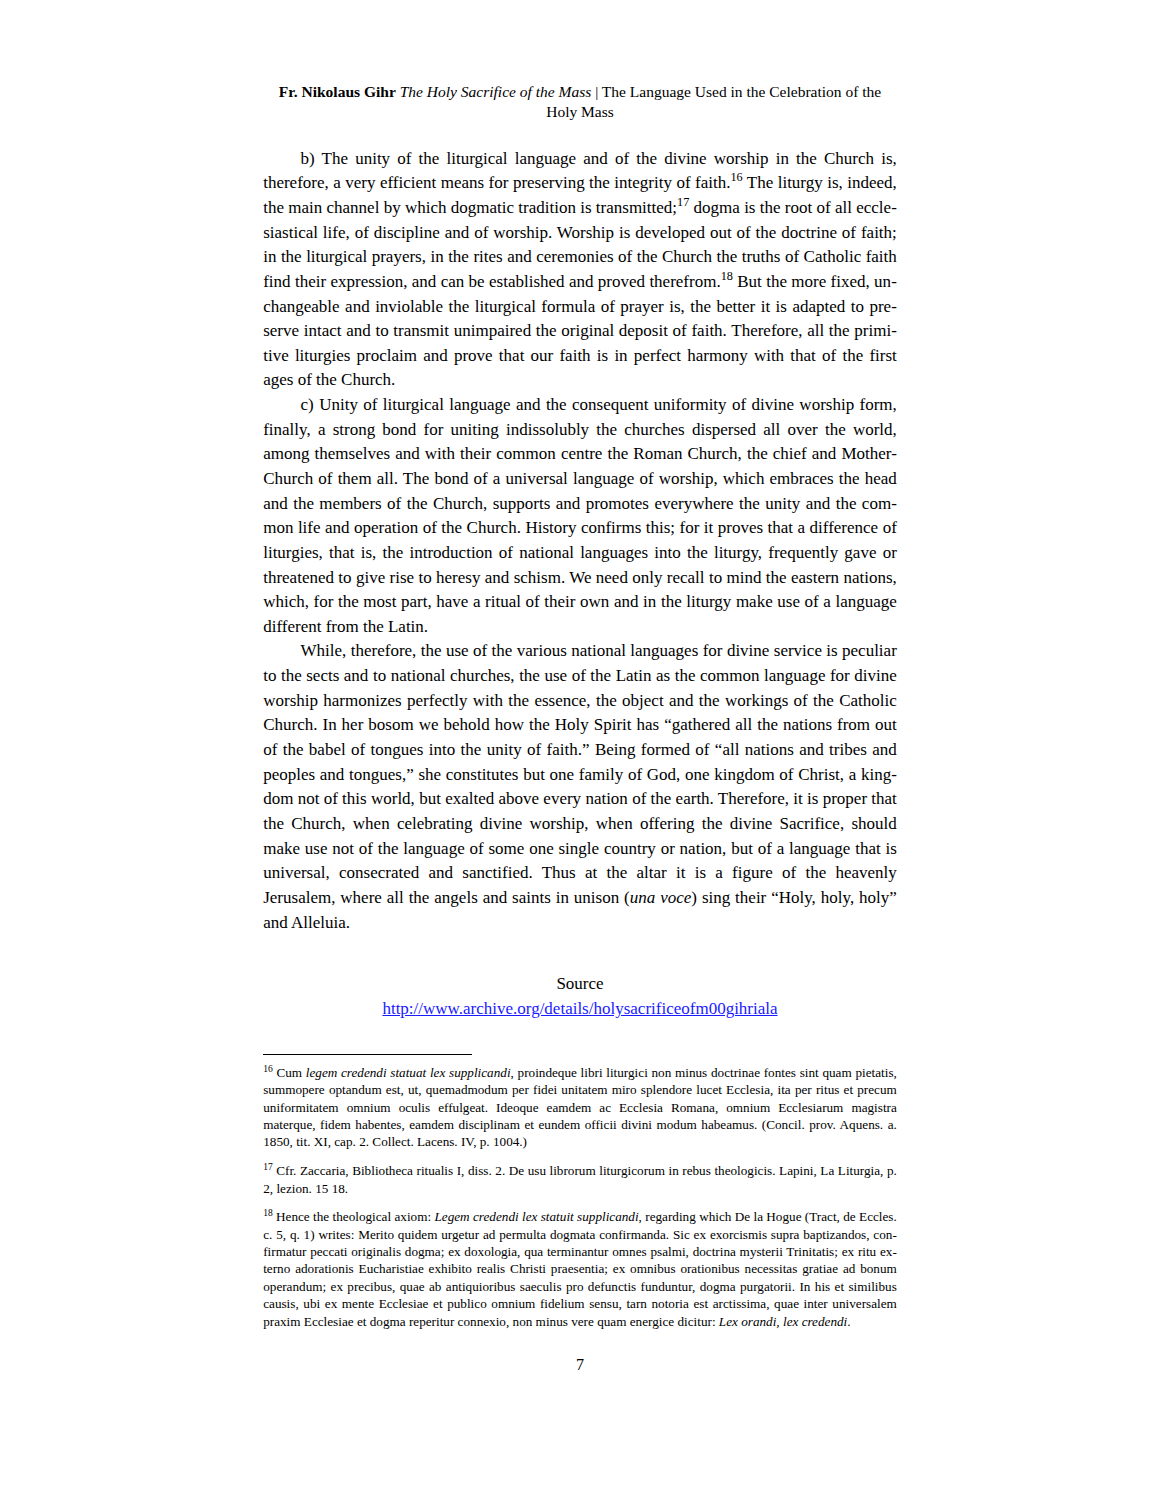Fr. Nikolaus Gihr The Holy Sacrifice of the Mass | The Language Used in the Celebration of the Holy Mass
b) The unity of the liturgical language and of the divine worship in the Church is, therefore, a very efficient means for preserving the integrity of faith.16 The liturgy is, indeed, the main channel by which dogmatic tradition is transmitted;17 dogma is the root of all ecclesiastical life, of discipline and of worship. Worship is developed out of the doctrine of faith; in the liturgical prayers, in the rites and ceremonies of the Church the truths of Catholic faith find their expression, and can be established and proved therefrom.18 But the more fixed, unchangeable and inviolable the liturgical formula of prayer is, the better it is adapted to preserve intact and to transmit unimpaired the original deposit of faith. Therefore, all the primitive liturgies proclaim and prove that our faith is in perfect harmony with that of the first ages of the Church.
c) Unity of liturgical language and the consequent uniformity of divine worship form, finally, a strong bond for uniting indissolubly the churches dispersed all over the world, among themselves and with their common centre the Roman Church, the chief and Mother-Church of them all. The bond of a universal language of worship, which embraces the head and the members of the Church, supports and promotes everywhere the unity and the common life and operation of the Church. History confirms this; for it proves that a difference of liturgies, that is, the introduction of national languages into the liturgy, frequently gave or threatened to give rise to heresy and schism. We need only recall to mind the eastern nations, which, for the most part, have a ritual of their own and in the liturgy make use of a language different from the Latin.
While, therefore, the use of the various national languages for divine service is peculiar to the sects and to national churches, the use of the Latin as the common language for divine worship harmonizes perfectly with the essence, the object and the workings of the Catholic Church. In her bosom we behold how the Holy Spirit has “gathered all the nations from out of the babel of tongues into the unity of faith.” Being formed of “all nations and tribes and peoples and tongues,” she constitutes but one family of God, one kingdom of Christ, a kingdom not of this world, but exalted above every nation of the earth. Therefore, it is proper that the Church, when celebrating divine worship, when offering the divine Sacrifice, should make use not of the language of some one single country or nation, but of a language that is universal, consecrated and sanctified. Thus at the altar it is a figure of the heavenly Jerusalem, where all the angels and saints in unison (una voce) sing their “Holy, holy, holy” and Alleluia.
Source
http://www.archive.org/details/holysacrificeofm00gihriala
16 Cum legem credendi statuat lex supplicandi, proindeque libri liturgici non minus doctrinae fontes sint quam pietatis, summopere optandum est, ut, quemadmodum per fidei unitatem miro splendore lucet Ecclesia, ita per ritus et precum uniformitatem omnium oculis effulgeat. Ideoque eamdem ac Ecclesia Romana, omnium Ecclesiarum magistra materque, fidem habentes, eamdem disciplinam et eundem officii divini modum habeamus. (Concil. prov. Aquens. a. 1850, tit. XI, cap. 2. Collect. Lacens. IV, p. 1004.)
17 Cfr. Zaccaria, Bibliotheca ritualis I, diss. 2. De usu librorum liturgicorum in rebus theologicis. Lapini, La Liturgia, p. 2, lezion. 15 18.
18 Hence the theological axiom: Legem credendi lex statuit supplicandi, regarding which De la Hogue (Tract, de Eccles. c. 5, q. 1) writes: Merito quidem urgetur ad permulta dogmata confirmanda. Sic ex exorcismis supra baptizandos, confirmatur peccati originalis dogma; ex doxologia, qua terminantur omnes psalmi, doctrina mysterii Trinitatis; ex ritu externo adorationis Eucharistiae exhibito realis Christi praesentia; ex omnibus orationibus necessitas gratiae ad bonum operandum; ex precibus, quae ab antiquioribus saeculis pro defunctis funduntur, dogma purgatorii. In his et similibus causis, ubi ex mente Ecclesiae et publico omnium fidelium sensu, tarn notoria est arctissima, quae inter universalem praxim Ecclesiae et dogma reperitur connexio, non minus vere quam energice dicitur: Lex orandi, lex credendi.
7